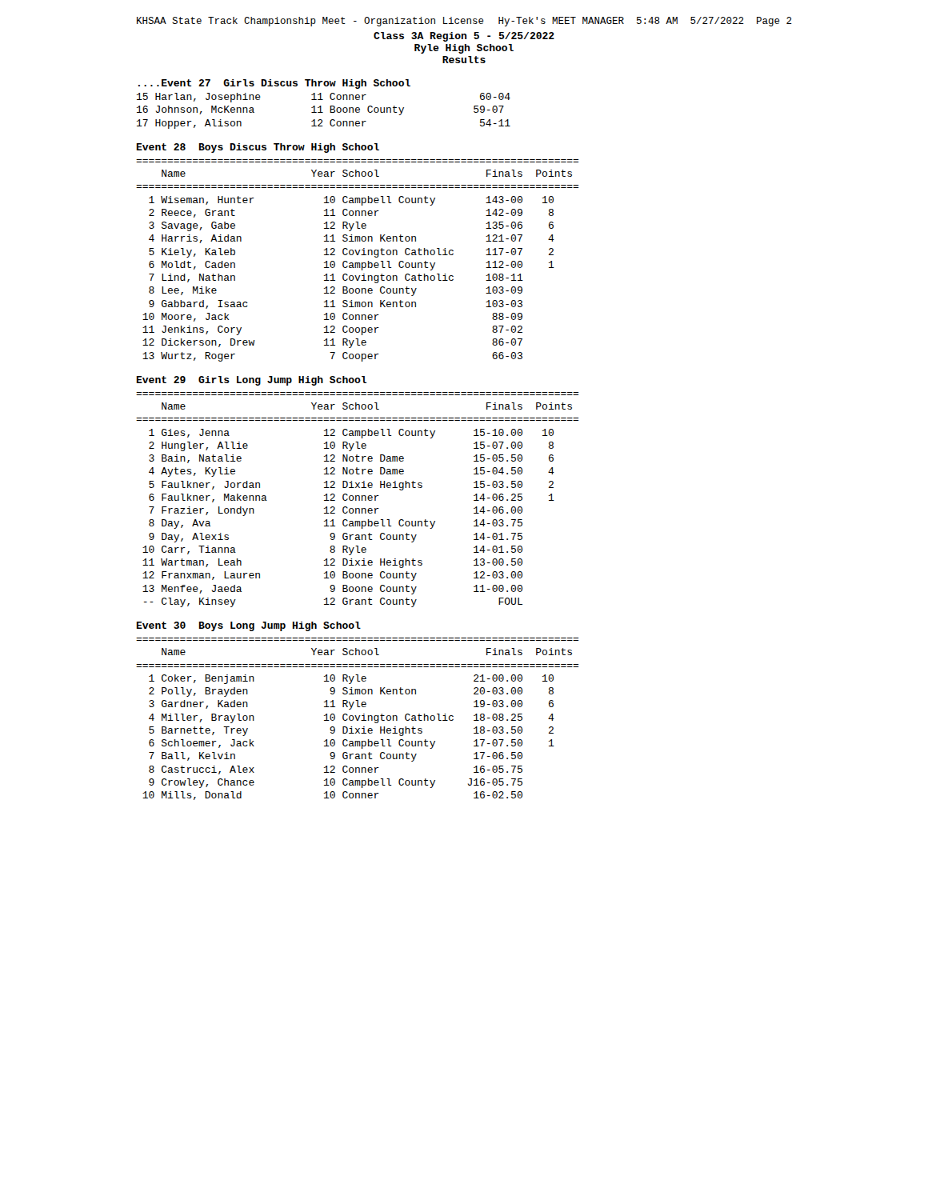KHSAA State Track Championship Meet - Organization License Hy-Tek's MEET MANAGER 5:48 AM 5/27/2022 Page 2
Class 3A Region 5 - 5/25/2022
Ryle High School
Results
....Event 27 Girls Discus Throw High School
15 Harlan, Josephine        11 Conner                  60-04
16 Johnson, McKenna         11 Boone County           59-07
17 Hopper, Alison           12 Conner                  54-11
Event 28 Boys Discus Throw High School
=======================================================================
    Name                    Year School                 Finals  Points
=======================================================================
  1 Wiseman, Hunter           10 Campbell County        143-00   10
  2 Reece, Grant              11 Conner                 142-09    8
  3 Savage, Gabe              12 Ryle                   135-06    6
  4 Harris, Aidan             11 Simon Kenton           121-07    4
  5 Kiely, Kaleb              12 Covington Catholic     117-07    2
  6 Moldt, Caden              10 Campbell County        112-00    1
  7 Lind, Nathan              11 Covington Catholic     108-11
  8 Lee, Mike                 12 Boone County           103-09
  9 Gabbard, Isaac            11 Simon Kenton           103-03
 10 Moore, Jack               10 Conner                  88-09
 11 Jenkins, Cory             12 Cooper                  87-02
 12 Dickerson, Drew           11 Ryle                    86-07
 13 Wurtz, Roger               7 Cooper                  66-03
Event 29 Girls Long Jump High School
=======================================================================
    Name                    Year School                 Finals  Points
=======================================================================
  1 Gies, Jenna               12 Campbell County      15-10.00   10
  2 Hungler, Allie            10 Ryle                 15-07.00    8
  3 Bain, Natalie             12 Notre Dame           15-05.50    6
  4 Aytes, Kylie              12 Notre Dame           15-04.50    4
  5 Faulkner, Jordan          12 Dixie Heights        15-03.50    2
  6 Faulkner, Makenna         12 Conner               14-06.25    1
  7 Frazier, Londyn           12 Conner               14-06.00
  8 Day, Ava                  11 Campbell County      14-03.75
  9 Day, Alexis                9 Grant County         14-01.75
 10 Carr, Tianna               8 Ryle                 14-01.50
 11 Wartman, Leah             12 Dixie Heights        13-00.50
 12 Franxman, Lauren          10 Boone County         12-03.00
 13 Menfee, Jaeda              9 Boone County         11-00.00
 -- Clay, Kinsey              12 Grant County             FOUL
Event 30 Boys Long Jump High School
=======================================================================
    Name                    Year School                 Finals  Points
=======================================================================
  1 Coker, Benjamin           10 Ryle                 21-00.00   10
  2 Polly, Brayden             9 Simon Kenton         20-03.00    8
  3 Gardner, Kaden            11 Ryle                 19-03.00    6
  4 Miller, Braylon           10 Covington Catholic   18-08.25    4
  5 Barnette, Trey             9 Dixie Heights        18-03.50    2
  6 Schloemer, Jack           10 Campbell County      17-07.50    1
  7 Ball, Kelvin               9 Grant County         17-06.50
  8 Castrucci, Alex           12 Conner               16-05.75
  9 Crowley, Chance           10 Campbell County     J16-05.75
 10 Mills, Donald             10 Conner               16-02.50